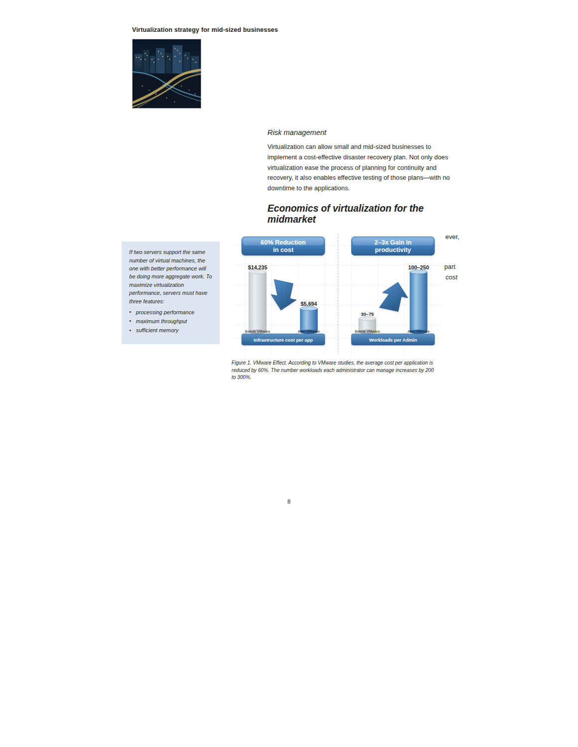Virtualization strategy for mid-sized businesses
Risk management
Virtualization can allow small and mid-sized businesses to implement a cost-effective disaster recovery plan. Not only does virtualization ease the process of planning for continuity and recovery, it also enables effective testing of those plans—with no downtime to the applications.
Economics of virtualization for the midmarket
With organizations of all size watching costs more closely than ever, what are the economics in support of virtualization?
The initial (i.e., entry) hardware cost is not the most expensive part of the investment. The majority of the expense is the long-term cost of operating and powering that hardware.
If two servers support the same number of virtual machines, the one with better performance will be doing more aggregate work. To maximize virtualization performance, servers must have three features:
processing performance
maximum throughput
sufficient memory
60% Reduction in cost $14,235 $5,694 Infrastructure cost per app Before VMware After VMware 2–3x Gain in productivity 30–75 100–250 Workloads per Admin Before VMware After VMware
Figure 1. VMware Effect. According to VMware studies, the average cost per application is reduced by 60%. The number workloads each administrator can manage increases by 200 to 300%.
8